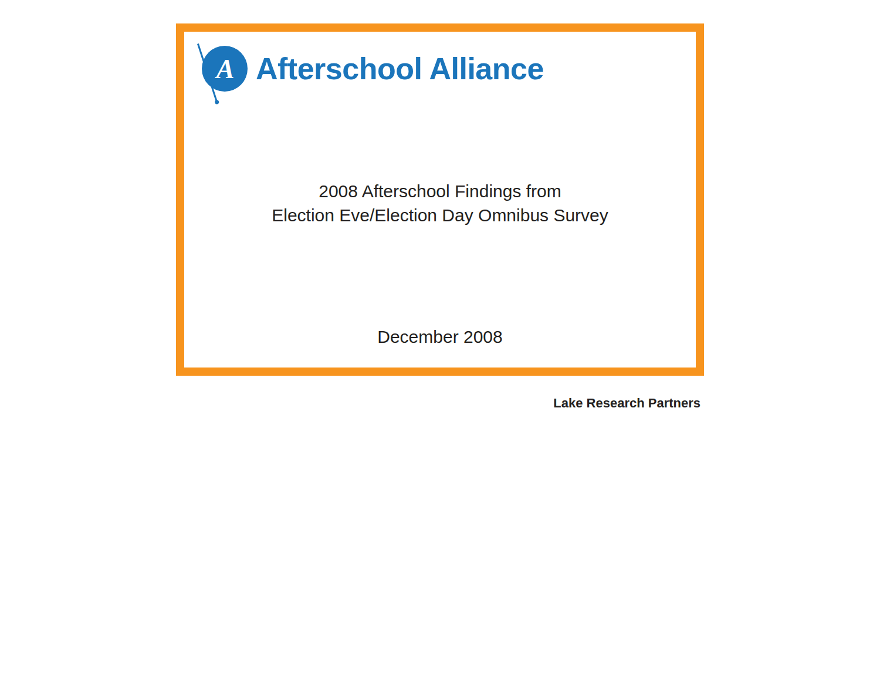A
Afterschool Alliance
2008 Afterschool Findings from
Election Eve/Election Day Omnibus Survey
December 2008
Lake Research Partners